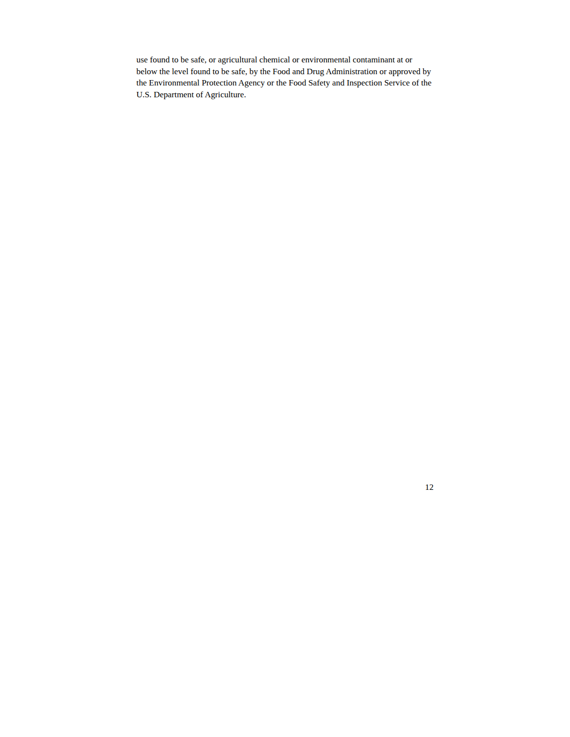use found to be safe, or agricultural chemical or environmental contaminant at or below the level found to be safe, by the Food and Drug Administration or approved by the Environmental Protection Agency or the Food Safety and Inspection Service of the U.S. Department of Agriculture.
12